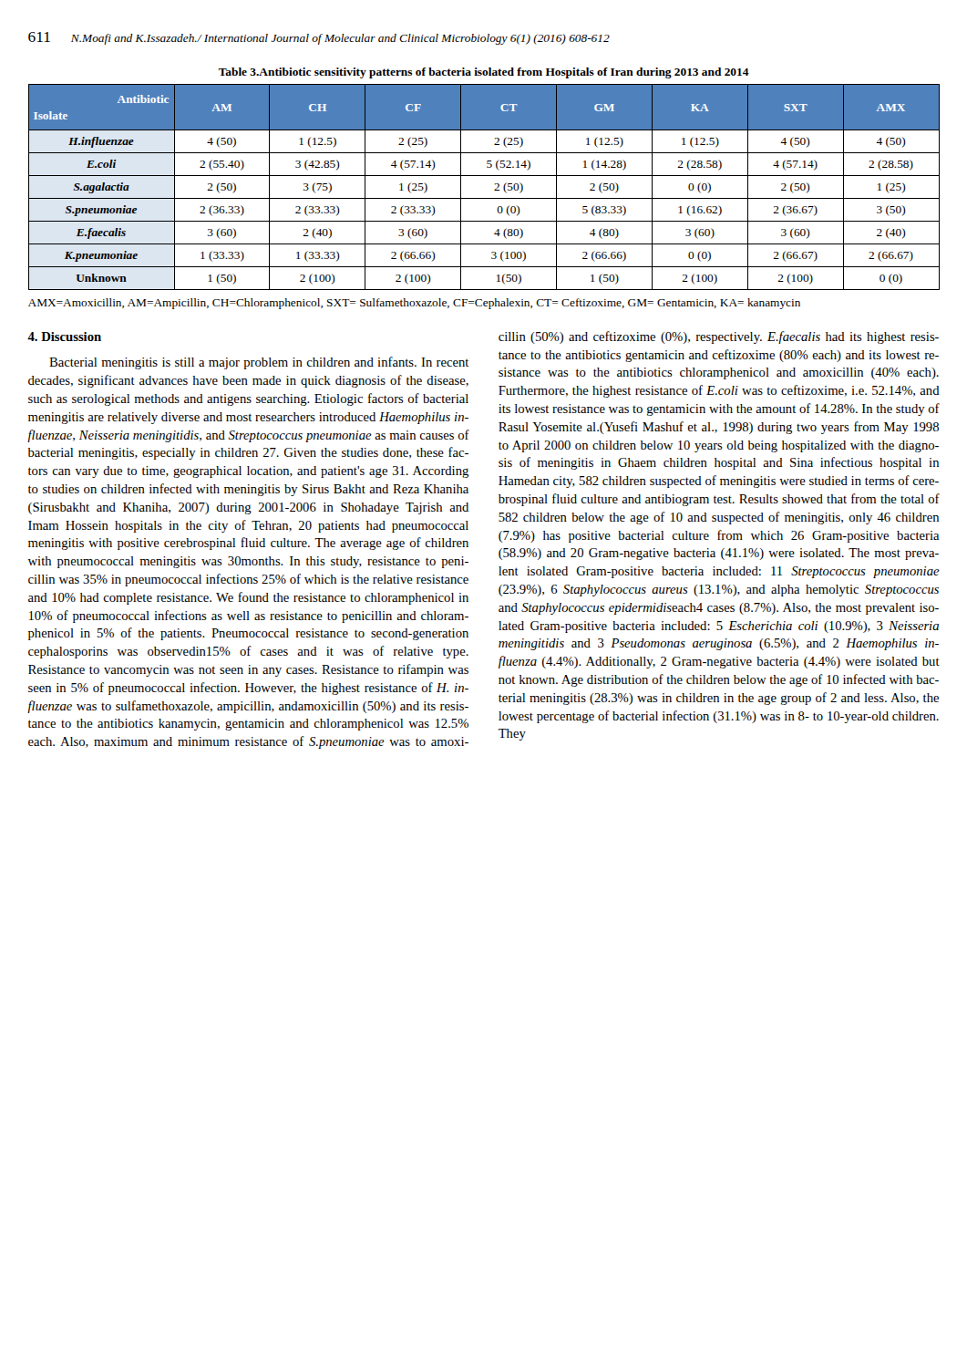611 N.Moafi and K.Issazadeh./ International Journal of Molecular and Clinical Microbiology 6(1) (2016) 608-612
Table 3.Antibiotic sensitivity patterns of bacteria isolated from Hospitals of Iran during 2013 and 2014
| Antibiotic Isolate | AM | CH | CF | CT | GM | KA | SXT | AMX |
| --- | --- | --- | --- | --- | --- | --- | --- | --- |
| H.influenzae | 4 (50) | 1 (12.5) | 2 (25) | 2 (25) | 1 (12.5) | 1 (12.5) | 4 (50) | 4 (50) |
| E.coli | 2 (55.40) | 3 (42.85) | 4 (57.14) | 5 (52.14) | 1 (14.28) | 2 (28.58) | 4 (57.14) | 2 (28.58) |
| S.agalactia | 2 (50) | 3 (75) | 1 (25) | 2 (50) | 2 (50) | 0 (0) | 2 (50) | 1 (25) |
| S.pneumoniae | 2 (36.33) | 2 (33.33) | 2 (33.33) | 0 (0) | 5 (83.33) | 1 (16.62) | 2 (36.67) | 3 (50) |
| E.faecalis | 3 (60) | 2 (40) | 3 (60) | 4 (80) | 4 (80) | 3 (60) | 3 (60) | 2 (40) |
| K.pneumoniae | 1 (33.33) | 1 (33.33) | 2 (66.66) | 3 (100) | 2 (66.66) | 0 (0) | 2 (66.67) | 2 (66.67) |
| Unknown | 1 (50) | 2 (100) | 2 (100) | 1(50) | 1 (50) | 2 (100) | 2 (100) | 0 (0) |
AMX=Amoxicillin, AM=Ampicillin, CH=Chloramphenicol, SXT= Sulfamethoxazole, CF=Cephalexin, CT= Ceftizoxime, GM= Gentamicin, KA= kanamycin
4. Discussion
Bacterial meningitis is still a major problem in children and infants. In recent decades, significant advances have been made in quick diagnosis of the disease, such as serological methods and antigens searching. Etiologic factors of bacterial meningitis are relatively diverse and most researchers introduced Haemophilus influenzae, Neisseria meningitidis, and Streptococcus pneumoniae as main causes of bacterial meningitis, especially in children 27. Given the studies done, these factors can vary due to time, geographical location, and patient's age 31. According to studies on children infected with meningitis by Sirus Bakht and Reza Khaniha (Sirusbakht and Khaniha, 2007) during 2001-2006 in Shohadaye Tajrish and Imam Hossein hospitals in the city of Tehran, 20 patients had pneumococcal meningitis with positive cerebrospinal fluid culture. The average age of children with pneumococcal meningitis was 30months. In this study, resistance to penicillin was 35% in pneumococcal infections 25% of which is the relative resistance and 10% had complete resistance. We found the resistance to chloramphenicol in 10% of pneumococcal infections as well as resistance to penicillin and chloramphenicol in 5% of the patients. Pneumococcal resistance to second-generation cephalosporins was observedin15% of cases and it was of relative type. Resistance to vancomycin was not seen in any cases. Resistance to rifampin was seen in 5% of pneumococcal infection. However, the highest resistance of H. influenzae was to sulfamethoxazole, ampicillin, andamoxicillin (50%) and its resistance to the antibiotics kanamycin, gentamicin and chloramphenicol was 12.5% each. Also, maximum and minimum resistance of S.pneumoniae was to amoxicillin (50%) and ceftizoxime (0%), respectively. E.faecalis had its highest resistance to the antibiotics gentamicin and ceftizoxime (80% each) and its lowest resistance was to the antibiotics chloramphenicol and amoxicillin (40% each). Furthermore, the highest resistance of E.coli was to ceftizoxime, i.e. 52.14%, and its lowest resistance was to gentamicin with the amount of 14.28%. In the study of Rasul Yosemite al.(Yusefi Mashuf et al., 1998) during two years from May 1998 to April 2000 on children below 10 years old being hospitalized with the diagnosis of meningitis in Ghaem children hospital and Sina infectious hospital in Hamedan city, 582 children suspected of meningitis were studied in terms of cerebrospinal fluid culture and antibiogram test. Results showed that from the total of 582 children below the age of 10 and suspected of meningitis, only 46 children (7.9%) has positive bacterial culture from which 26 Gram-positive bacteria (58.9%) and 20 Gram-negative bacteria (41.1%) were isolated. The most prevalent isolated Gram-positive bacteria included: 11 Streptococcus pneumoniae (23.9%), 6 Staphylococcus aureus (13.1%), and alpha hemolytic Streptococcus and Staphylococcus epidermidiseach4 cases (8.7%). Also, the most prevalent isolated Gram-positive bacteria included: 5 Escherichia coli (10.9%), 3 Neisseria meningitidis and 3 Pseudomonas aeruginosa (6.5%), and 2 Haemophilus influenza (4.4%). Additionally, 2 Gram-negative bacteria (4.4%) were isolated but not known. Age distribution of the children below the age of 10 infected with bacterial meningitis (28.3%) was in children in the age group of 2 and less. Also, the lowest percentage of bacterial infection (31.1%) was in 8- to 10-year-old children. They